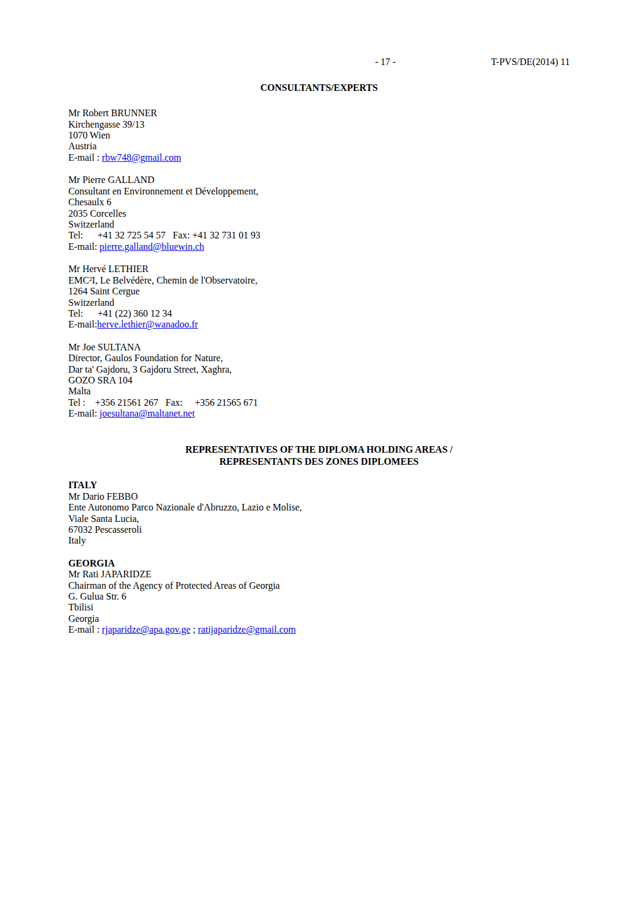- 17 - T-PVS/DE(2014) 11
CONSULTANTS/EXPERTS
Mr Robert BRUNNER
Kirchengasse 39/13
1070 Wien
Austria
E-mail : rbw748@gmail.com
Mr Pierre GALLAND
Consultant en Environnement et Développement,
Chesaulx 6
2035 Corcelles
Switzerland
Tel: +41 32 725 54 57 Fax: +41 32 731 01 93
E-mail: pierre.galland@bluewin.ch
Mr Hervé LETHIER
EMC²I, Le Belvédère, Chemin de l'Observatoire,
1264 Saint Cergue
Switzerland
Tel: +41 (22) 360 12 34
E-mail:herve.lethier@wanadoo.fr
Mr Joe SULTANA
Director, Gaulos Foundation for Nature,
Dar ta' Gajdoru, 3 Gajdoru Street, Xaghra,
GOZO SRA 104
Malta
Tel : +356 21561 267 Fax: +356 21565 671
E-mail: joesultana@maltanet.net
REPRESENTATIVES OF THE DIPLOMA HOLDING AREAS /
REPRESENTANTS DES ZONES DIPLOMEES
ITALY
Mr Dario FEBBO
Ente Autonomo Parco Nazionale d'Abruzzo, Lazio e Molise,
Viale Santa Lucia,
67032 Pescasseroli
Italy
GEORGIA
Mr Rati JAPARIDZE
Chairman of the Agency of Protected Areas of Georgia
G. Gulua Str. 6
Tbilisi
Georgia
E-mail : rjaparidze@apa.gov.ge ; ratijaparidze@gmail.com